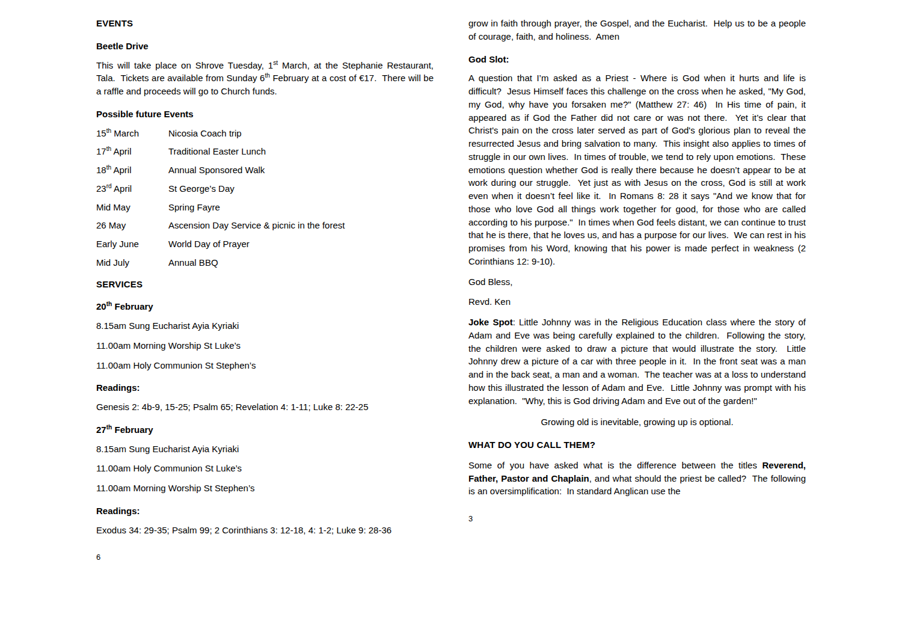EVENTS
Beetle Drive
This will take place on Shrove Tuesday, 1st March, at the Stephanie Restaurant, Tala. Tickets are available from Sunday 6th February at a cost of €17. There will be a raffle and proceeds will go to Church funds.
Possible future Events
15th March Nicosia Coach trip
17th April Traditional Easter Lunch
18th April Annual Sponsored Walk
23rd April St George’s Day
Mid May Spring Fayre
26 May Ascension Day Service & picnic in the forest
Early June World Day of Prayer
Mid July Annual BBQ
SERVICES
20th February
8.15am Sung Eucharist Ayia Kyriaki
11.00am Morning Worship St Luke’s
11.00am Holy Communion St Stephen’s
Readings:
Genesis 2: 4b-9, 15-25; Psalm 65; Revelation 4: 1-11; Luke 8: 22-25
27th February
8.15am Sung Eucharist Ayia Kyriaki
11.00am Holy Communion St Luke’s
11.00am Morning Worship St Stephen’s
Readings:
Exodus 34: 29-35; Psalm 99; 2 Corinthians 3: 12-18, 4: 1-2; Luke 9: 28-36
6
grow in faith through prayer, the Gospel, and the Eucharist. Help us to be a people of courage, faith, and holiness. Amen
God Slot:
A question that I’m asked as a Priest - Where is God when it hurts and life is difficult? Jesus Himself faces this challenge on the cross when he asked, "My God, my God, why have you forsaken me?" (Matthew 27: 46) In His time of pain, it appeared as if God the Father did not care or was not there. Yet it’s clear that Christ's pain on the cross later served as part of God's glorious plan to reveal the resurrected Jesus and bring salvation to many. This insight also applies to times of struggle in our own lives. In times of trouble, we tend to rely upon emotions. These emotions question whether God is really there because he doesn’t appear to be at work during our struggle. Yet just as with Jesus on the cross, God is still at work even when it doesn’t feel like it. In Romans 8: 28 it says "And we know that for those who love God all things work together for good, for those who are called according to his purpose." In times when God feels distant, we can continue to trust that he is there, that he loves us, and has a purpose for our lives. We can rest in his promises from his Word, knowing that his power is made perfect in weakness (2 Corinthians 12: 9-10).
God Bless,
Revd. Ken
Joke Spot: Little Johnny was in the Religious Education class where the story of Adam and Eve was being carefully explained to the children. Following the story, the children were asked to draw a picture that would illustrate the story. Little Johnny drew a picture of a car with three people in it. In the front seat was a man and in the back seat, a man and a woman. The teacher was at a loss to understand how this illustrated the lesson of Adam and Eve. Little Johnny was prompt with his explanation. "Why, this is God driving Adam and Eve out of the garden!"
Growing old is inevitable, growing up is optional.
WHAT DO YOU CALL THEM?
Some of you have asked what is the difference between the titles Reverend, Father, Pastor and Chaplain, and what should the priest be called? The following is an oversimplification: In standard Anglican use the
3